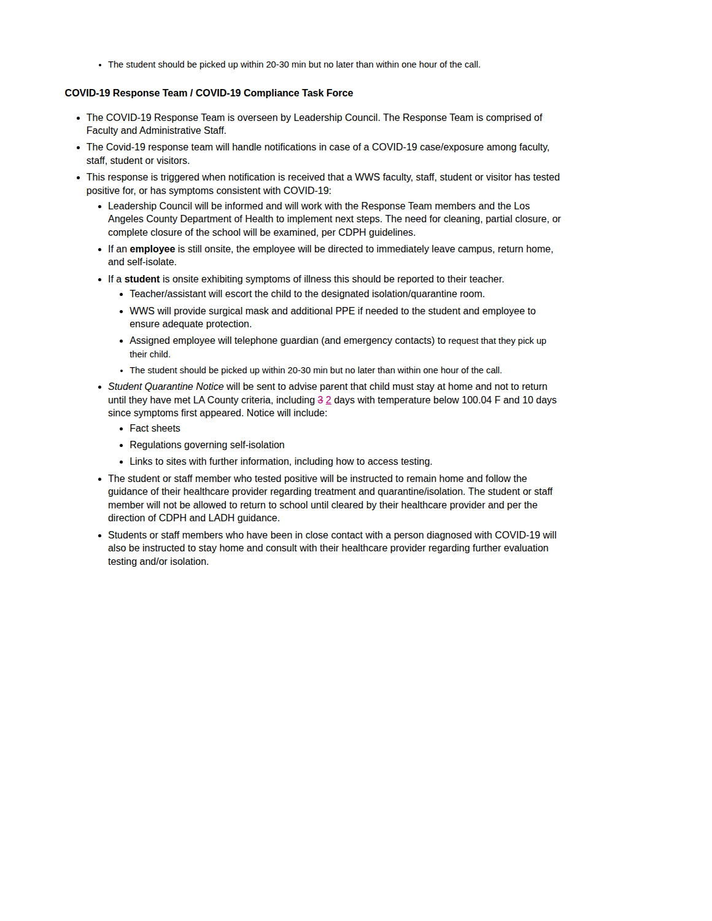The student should be picked up within 20-30 min but no later than within one hour of the call.
COVID-19 Response Team / COVID-19 Compliance Task Force
The COVID-19 Response Team is overseen by Leadership Council. The Response Team is comprised of Faculty and Administrative Staff.
The Covid-19 response team will handle notifications in case of a COVID-19 case/exposure among faculty, staff, student or visitors.
This response is triggered when notification is received that a WWS faculty, staff, student or visitor has tested positive for, or has symptoms consistent with COVID-19:
Leadership Council will be informed and will work with the Response Team members and the Los Angeles County Department of Health to implement next steps. The need for cleaning, partial closure, or complete closure of the school will be examined, per CDPH guidelines.
If an employee is still onsite, the employee will be directed to immediately leave campus, return home, and self-isolate.
If a student is onsite exhibiting symptoms of illness this should be reported to their teacher.
Teacher/assistant will escort the child to the designated isolation/quarantine room.
WWS will provide surgical mask and additional PPE if needed to the student and employee to ensure adequate protection.
Assigned employee will telephone guardian (and emergency contacts) to request that they pick up their child.
The student should be picked up within 20-30 min but no later than within one hour of the call.
Student Quarantine Notice will be sent to advise parent that child must stay at home and not to return until they have met LA County criteria, including 3 2 days with temperature below 100.04 F and 10 days since symptoms first appeared. Notice will include:
Fact sheets
Regulations governing self-isolation
Links to sites with further information, including how to access testing.
The student or staff member who tested positive will be instructed to remain home and follow the guidance of their healthcare provider regarding treatment and quarantine/isolation. The student or staff member will not be allowed to return to school until cleared by their healthcare provider and per the direction of CDPH and LADH guidance.
Students or staff members who have been in close contact with a person diagnosed with COVID-19 will also be instructed to stay home and consult with their healthcare provider regarding further evaluation testing and/or isolation.